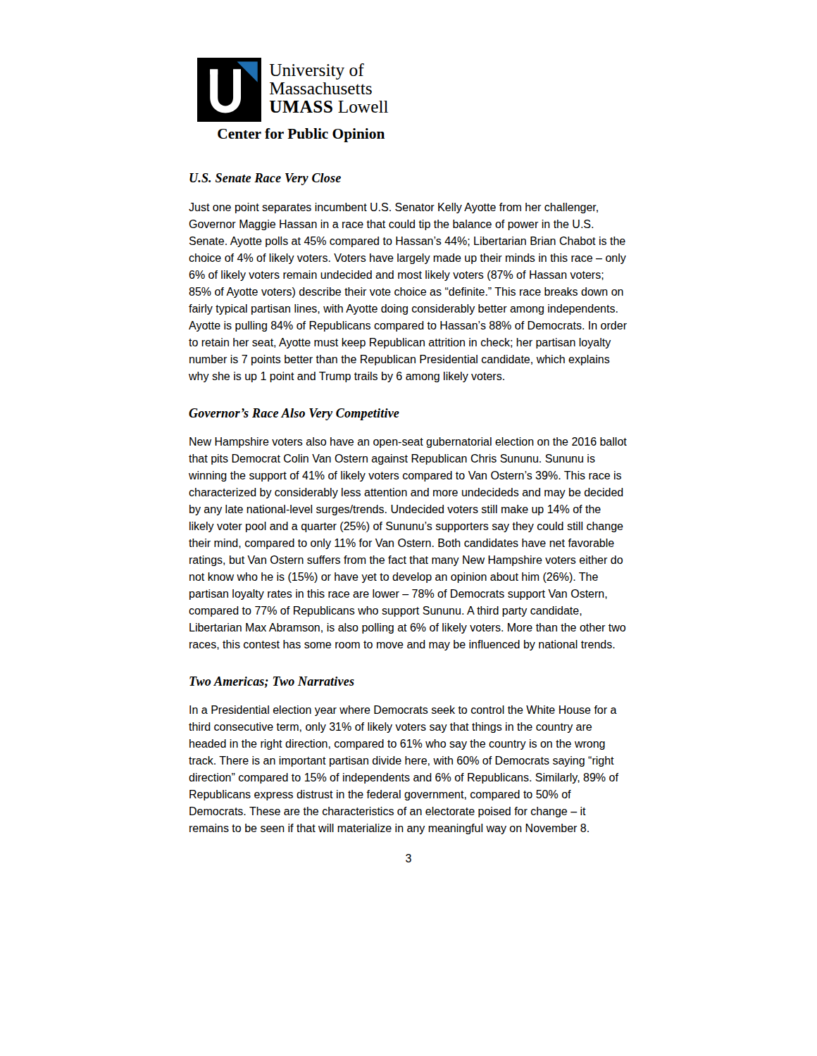University of
Massachusetts
UMASS Lowell
Center for Public Opinion
U.S. Senate Race Very Close
Just one point separates incumbent U.S. Senator Kelly Ayotte from her challenger, Governor Maggie Hassan in a race that could tip the balance of power in the U.S. Senate. Ayotte polls at 45% compared to Hassan’s 44%; Libertarian Brian Chabot is the choice of 4% of likely voters. Voters have largely made up their minds in this race – only 6% of likely voters remain undecided and most likely voters (87% of Hassan voters; 85% of Ayotte voters) describe their vote choice as “definite.” This race breaks down on fairly typical partisan lines, with Ayotte doing considerably better among independents. Ayotte is pulling 84% of Republicans compared to Hassan’s 88% of Democrats. In order to retain her seat, Ayotte must keep Republican attrition in check; her partisan loyalty number is 7 points better than the Republican Presidential candidate, which explains why she is up 1 point and Trump trails by 6 among likely voters.
Governor’s Race Also Very Competitive
New Hampshire voters also have an open-seat gubernatorial election on the 2016 ballot that pits Democrat Colin Van Ostern against Republican Chris Sununu. Sununu is winning the support of 41% of likely voters compared to Van Ostern’s 39%. This race is characterized by considerably less attention and more undecideds and may be decided by any late national-level surges/trends. Undecided voters still make up 14% of the likely voter pool and a quarter (25%) of Sununu’s supporters say they could still change their mind, compared to only 11% for Van Ostern. Both candidates have net favorable ratings, but Van Ostern suffers from the fact that many New Hampshire voters either do not know who he is (15%) or have yet to develop an opinion about him (26%). The partisan loyalty rates in this race are lower – 78% of Democrats support Van Ostern, compared to 77% of Republicans who support Sununu. A third party candidate, Libertarian Max Abramson, is also polling at 6% of likely voters. More than the other two races, this contest has some room to move and may be influenced by national trends.
Two Americas; Two Narratives
In a Presidential election year where Democrats seek to control the White House for a third consecutive term, only 31% of likely voters say that things in the country are headed in the right direction, compared to 61% who say the country is on the wrong track. There is an important partisan divide here, with 60% of Democrats saying “right direction” compared to 15% of independents and 6% of Republicans. Similarly, 89% of Republicans express distrust in the federal government, compared to 50% of Democrats. These are the characteristics of an electorate poised for change – it remains to be seen if that will materialize in any meaningful way on November 8.
3